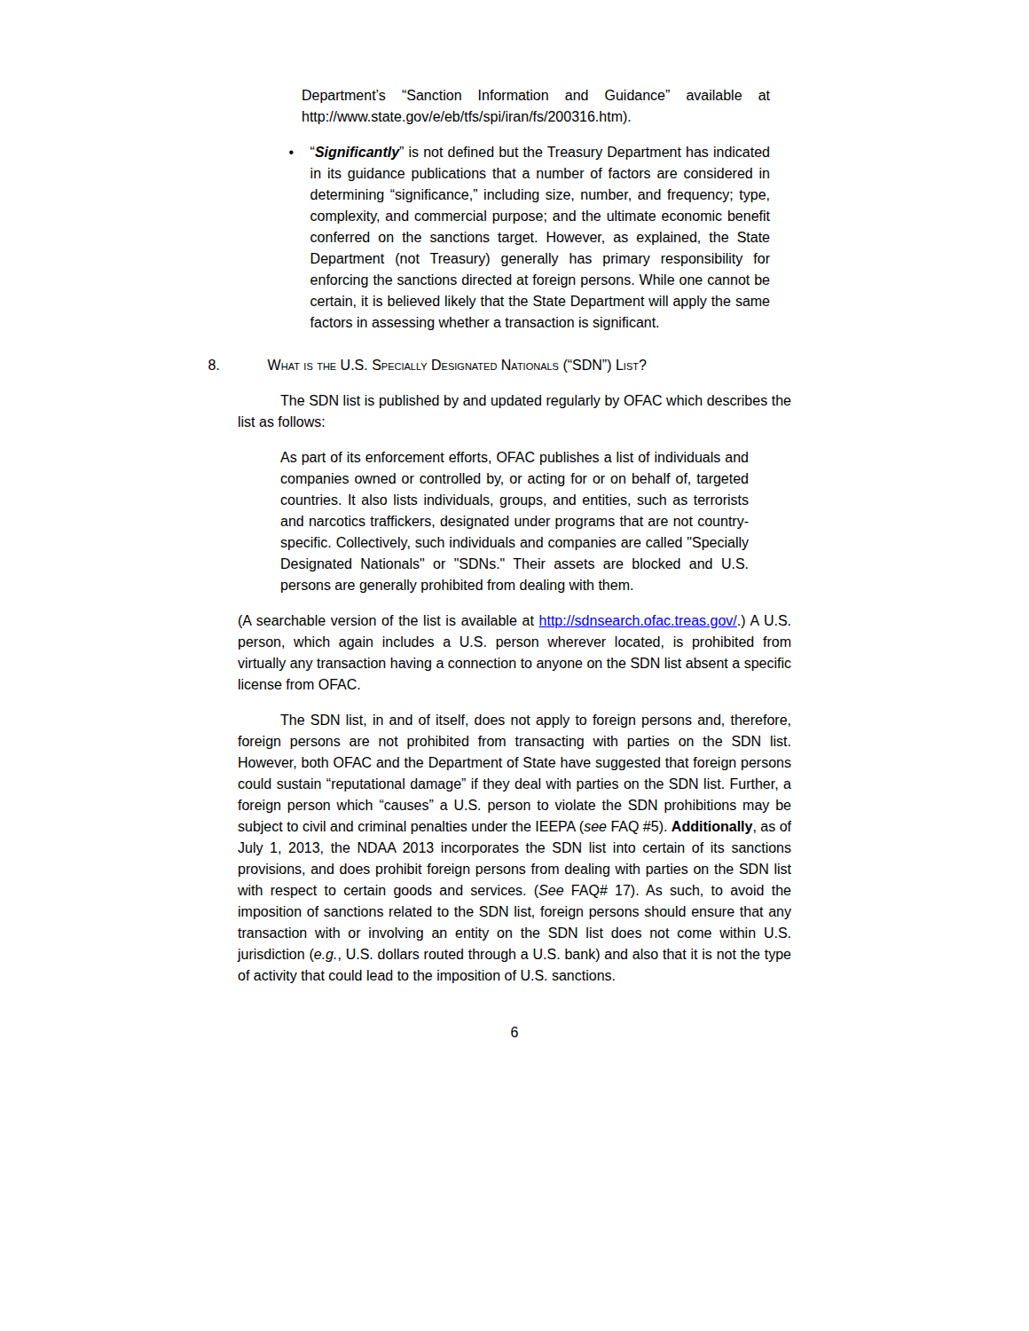Department’s “Sanction Information and Guidance” available at http://www.state.gov/e/eb/tfs/spi/iran/fs/200316.htm).
“Significantly” is not defined but the Treasury Department has indicated in its guidance publications that a number of factors are considered in determining “significance,” including size, number, and frequency; type, complexity, and commercial purpose; and the ultimate economic benefit conferred on the sanctions target. However, as explained, the State Department (not Treasury) generally has primary responsibility for enforcing the sanctions directed at foreign persons. While one cannot be certain, it is believed likely that the State Department will apply the same factors in assessing whether a transaction is significant.
8. What is the U.S. Specially Designated Nationals (“SDN”) List?
The SDN list is published by and updated regularly by OFAC which describes the list as follows:
As part of its enforcement efforts, OFAC publishes a list of individuals and companies owned or controlled by, or acting for or on behalf of, targeted countries. It also lists individuals, groups, and entities, such as terrorists and narcotics traffickers, designated under programs that are not country-specific. Collectively, such individuals and companies are called "Specially Designated Nationals" or "SDNs." Their assets are blocked and U.S. persons are generally prohibited from dealing with them.
(A searchable version of the list is available at http://sdnsearch.ofac.treas.gov/.) A U.S. person, which again includes a U.S. person wherever located, is prohibited from virtually any transaction having a connection to anyone on the SDN list absent a specific license from OFAC.
The SDN list, in and of itself, does not apply to foreign persons and, therefore, foreign persons are not prohibited from transacting with parties on the SDN list. However, both OFAC and the Department of State have suggested that foreign persons could sustain “reputational damage” if they deal with parties on the SDN list. Further, a foreign person which “causes” a U.S. person to violate the SDN prohibitions may be subject to civil and criminal penalties under the IEEPA (see FAQ #5). Additionally, as of July 1, 2013, the NDAA 2013 incorporates the SDN list into certain of its sanctions provisions, and does prohibit foreign persons from dealing with parties on the SDN list with respect to certain goods and services. (See FAQ# 17). As such, to avoid the imposition of sanctions related to the SDN list, foreign persons should ensure that any transaction with or involving an entity on the SDN list does not come within U.S. jurisdiction (e.g., U.S. dollars routed through a U.S. bank) and also that it is not the type of activity that could lead to the imposition of U.S. sanctions.
6